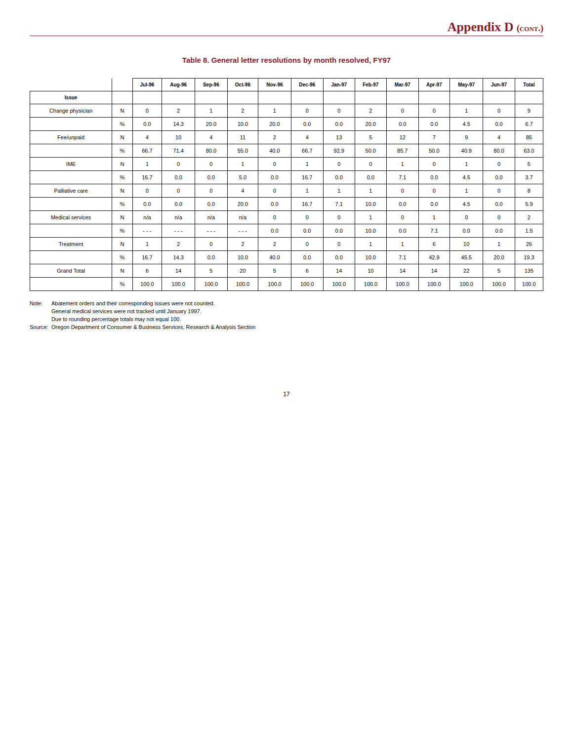Appendix D (cont.)
Table 8. General letter resolutions by month resolved, FY97
| | | Jul-96 | Aug-96 | Sep-96 | Oct-96 | Nov-96 | Dec-96 | Jan-97 | Feb-97 | Mar-97 | Apr-97 | May-97 | Jun-97 | Total |
| --- | --- | --- | --- | --- | --- | --- | --- | --- | --- | --- | --- | --- | --- | --- |
| Issue | | | | | | | | | | | | | | |
| Change physician | N | 0 | 2 | 1 | 2 | 1 | 0 | 0 | 2 | 0 | 0 | 1 | 0 | 9 |
| | % | 0.0 | 14.3 | 20.0 | 10.0 | 20.0 | 0.0 | 0.0 | 20.0 | 0.0 | 0.0 | 4.5 | 0.0 | 6.7 |
| Fee/unpaid | N | 4 | 10 | 4 | 11 | 2 | 4 | 13 | 5 | 12 | 7 | 9 | 4 | 85 |
| | % | 66.7 | 71.4 | 80.0 | 55.0 | 40.0 | 66.7 | 92.9 | 50.0 | 85.7 | 50.0 | 40.9 | 80.0 | 63.0 |
| IME | N | 1 | 0 | 0 | 1 | 0 | 1 | 0 | 0 | 1 | 0 | 1 | 0 | 5 |
| | % | 16.7 | 0.0 | 0.0 | 5.0 | 0.0 | 16.7 | 0.0 | 0.0 | 7.1 | 0.0 | 4.5 | 0.0 | 3.7 |
| Palliative care | N | 0 | 0 | 0 | 4 | 0 | 1 | 1 | 1 | 0 | 0 | 1 | 0 | 8 |
| | % | 0.0 | 0.0 | 0.0 | 20.0 | 0.0 | 16.7 | 7.1 | 10.0 | 0.0 | 0.0 | 4.5 | 0.0 | 5.9 |
| Medical services | N | n/a | n/a | n/a | n/a | 0 | 0 | 0 | 1 | 0 | 1 | 0 | 0 | 2 |
| | % | - - - | - - - | - - - | - - - | 0.0 | 0.0 | 0.0 | 10.0 | 0.0 | 7.1 | 0.0 | 0.0 | 1.5 |
| Treatment | N | 1 | 2 | 0 | 2 | 2 | 0 | 0 | 1 | 1 | 6 | 10 | 1 | 26 |
| | % | 16.7 | 14.3 | 0.0 | 10.0 | 40.0 | 0.0 | 0.0 | 10.0 | 7.1 | 42.9 | 45.5 | 20.0 | 19.3 |
| Grand Total | N | 6 | 14 | 5 | 20 | 5 | 6 | 14 | 10 | 14 | 14 | 22 | 5 | 135 |
| | % | 100.0 | 100.0 | 100.0 | 100.0 | 100.0 | 100.0 | 100.0 | 100.0 | 100.0 | 100.0 | 100.0 | 100.0 | 100.0 |
| Note: | Abatement orders and their corresponding issues were not counted. |
| | General medical services were not tracked until January 1997. |
| | Due to rounding percentage totals may not equal 100. |
| Source: | Oregon Department of Consumer & Business Services, Research & Analysis Section |
17